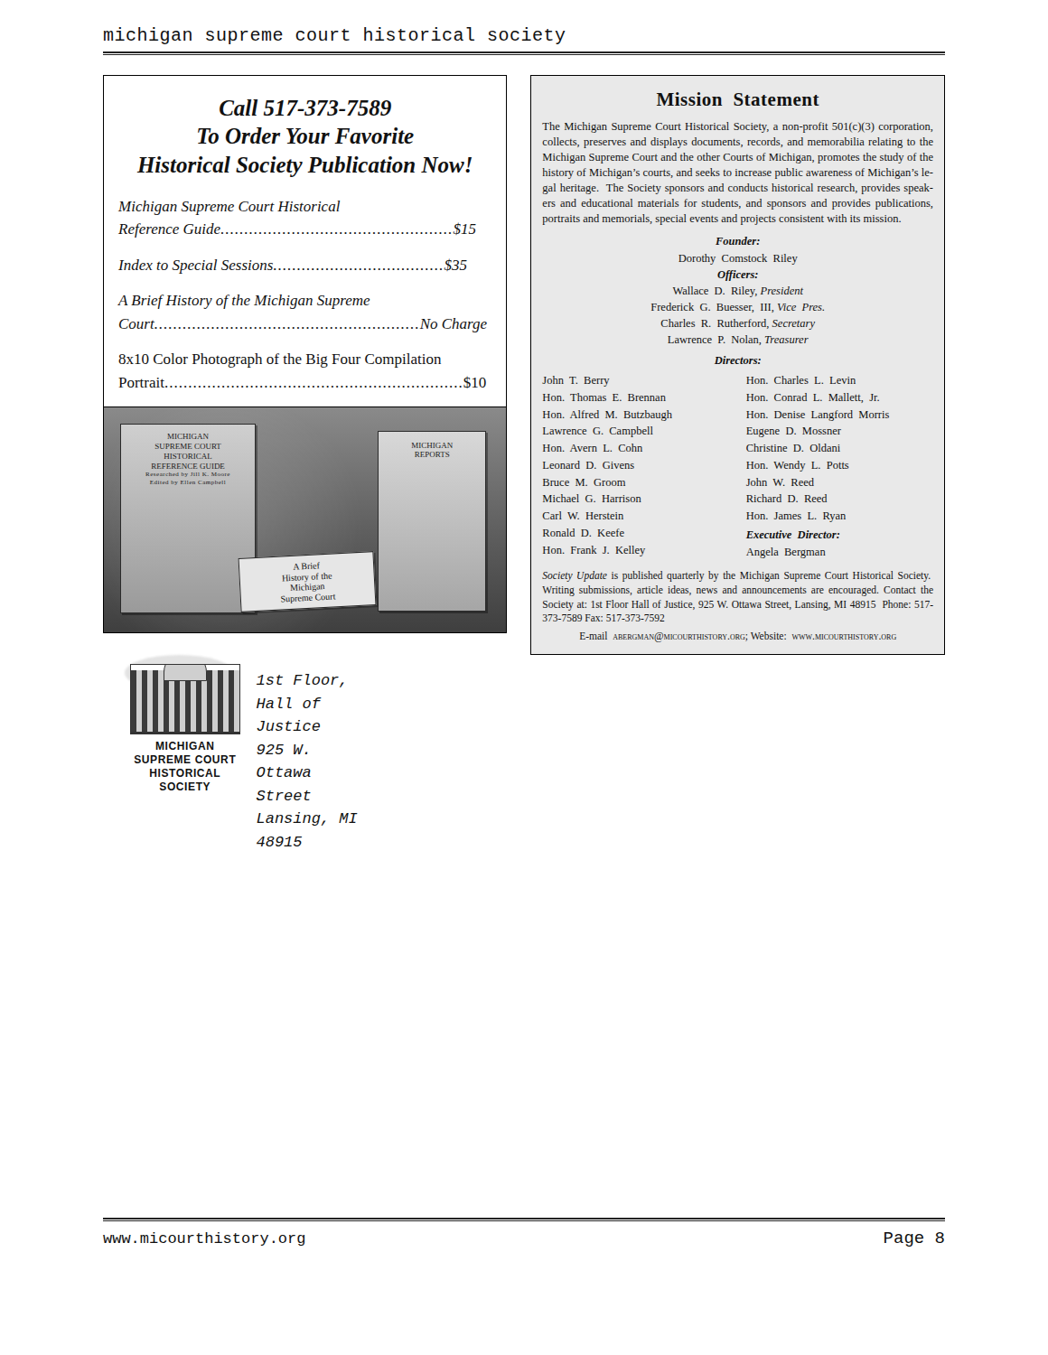michigan supreme court historical society
Call 517-373-7589
To Order Your Favorite
Historical Society Publication Now!
Michigan Supreme Court Historical
Reference Guide.................................................$15
Index to Special Sessions....................................$35
A Brief History of the Michigan Supreme
Court........................................................ No Charge
8x10 Color Photograph of the Big Four Compilation
Portrait...............................................................$10
MICHIGAN
SUPREME COURT
HISTORICAL
REFERENCE GUIDE Researched by Jill K. Moore
Edited by Ellen Campbell
MICHIGAN
REPORTS
A Brief
History of the
Michigan
Supreme Court
MICHIGAN SUPREME COURT
HISTORICAL SOCIETY
1st Floor, Hall of Justice
925 W. Ottawa Street
Lansing, MI 48915
Mission Statement
The Michigan Supreme Court Historical Society, a non-profit 501(c)(3) corporation, collects, preserves and displays documents, records, and memorabilia relating to the Michigan Supreme Court and the other Courts of Michigan, promotes the study of the history of Michigan’s courts, and seeks to increase public awareness of Michigan’s legal heritage. The Society sponsors and conducts historical research, provides speakers and educational materials for students, and sponsors and provides publications, portraits and memorials, special events and projects consistent with its mission.
Founder:
Dorothy Comstock Riley
Officers:
Wallace D. Riley, President
Frederick G. Buesser, III, Vice Pres.
Charles R. Rutherford, Secretary
Lawrence P. Nolan, Treasurer
Directors:
John T. Berry
Hon. Thomas E. Brennan
Hon. Alfred M. Butzbaugh
Lawrence G. Campbell
Hon. Avern L. Cohn
Leonard D. Givens
Bruce M. Groom
Michael G. Harrison
Carl W. Herstein
Ronald D. Keefe
Hon. Frank J. Kelley
Hon. Charles L. Levin
Hon. Conrad L. Mallett, Jr.
Hon. Denise Langford Morris
Eugene D. Mossner
Christine D. Oldani
Hon. Wendy L. Potts
John W. Reed
Richard D. Reed
Hon. James L. Ryan
Executive Director:
Angela Bergman
Society Update is published quarterly by the Michigan Supreme Court Historical Society. Writing submissions, article ideas, news and announcements are encouraged. Contact the Society at: 1st Floor Hall of Justice, 925 W. Ottawa Street, Lansing, MI 48915 Phone: 517-373-7589 Fax: 517-373-7592
E-mail abergman@micourthistory.org; Website: www.micourthistory.org
www.micourthistory.org Page 8